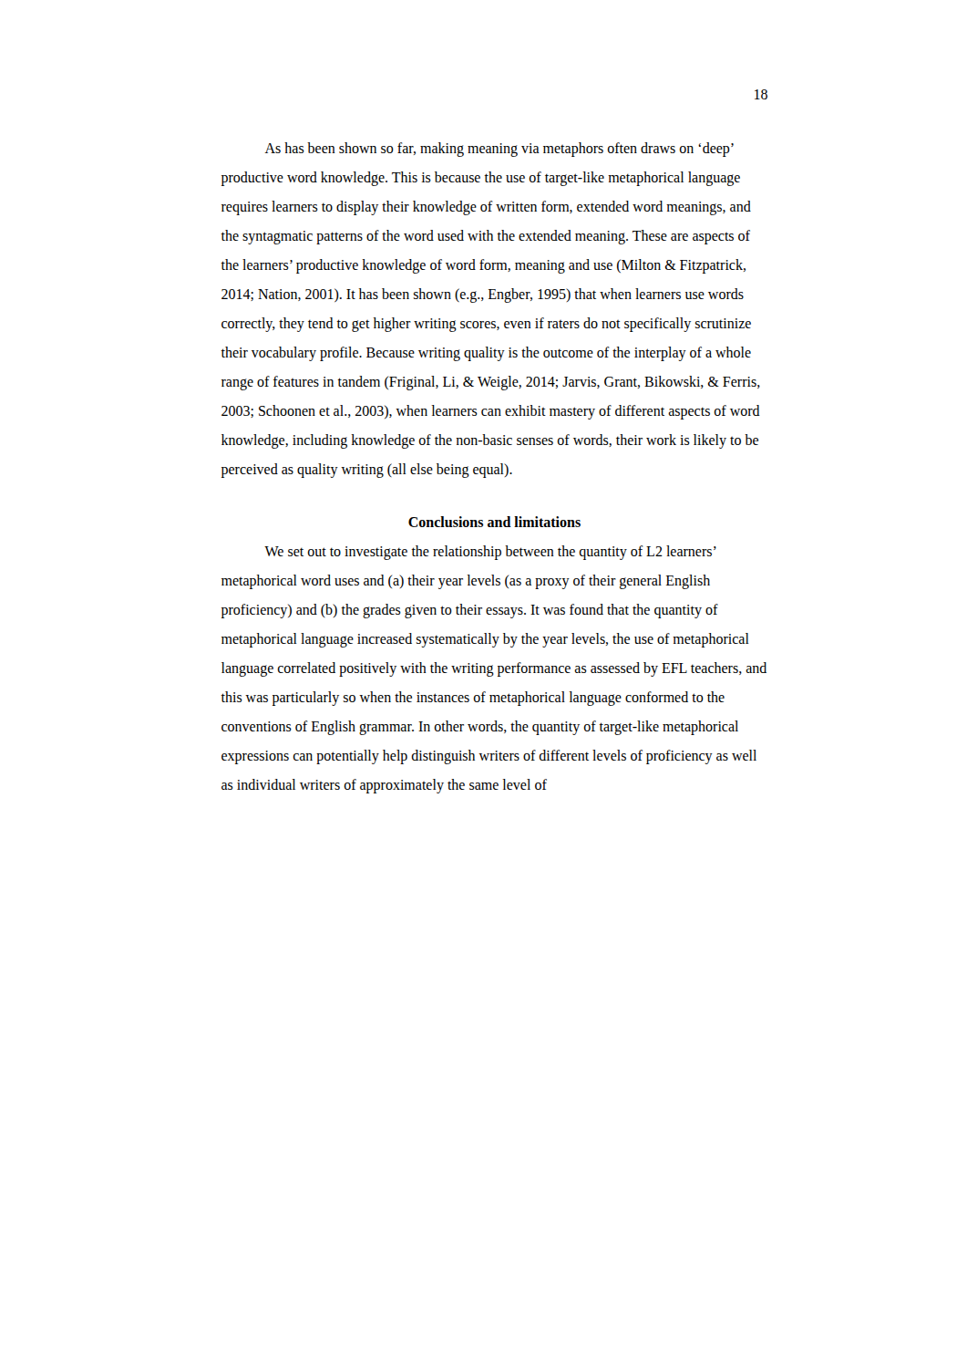18
As has been shown so far, making meaning via metaphors often draws on ‘deep’ productive word knowledge. This is because the use of target-like metaphorical language requires learners to display their knowledge of written form, extended word meanings, and the syntagmatic patterns of the word used with the extended meaning. These are aspects of the learners’ productive knowledge of word form, meaning and use (Milton & Fitzpatrick, 2014; Nation, 2001). It has been shown (e.g., Engber, 1995) that when learners use words correctly, they tend to get higher writing scores, even if raters do not specifically scrutinize their vocabulary profile. Because writing quality is the outcome of the interplay of a whole range of features in tandem (Friginal, Li, & Weigle, 2014; Jarvis, Grant, Bikowski, & Ferris, 2003; Schoonen et al., 2003), when learners can exhibit mastery of different aspects of word knowledge, including knowledge of the non-basic senses of words, their work is likely to be perceived as quality writing (all else being equal).
Conclusions and limitations
We set out to investigate the relationship between the quantity of L2 learners’ metaphorical word uses and (a) their year levels (as a proxy of their general English proficiency) and (b) the grades given to their essays. It was found that the quantity of metaphorical language increased systematically by the year levels, the use of metaphorical language correlated positively with the writing performance as assessed by EFL teachers, and this was particularly so when the instances of metaphorical language conformed to the conventions of English grammar. In other words, the quantity of target-like metaphorical expressions can potentially help distinguish writers of different levels of proficiency as well as individual writers of approximately the same level of